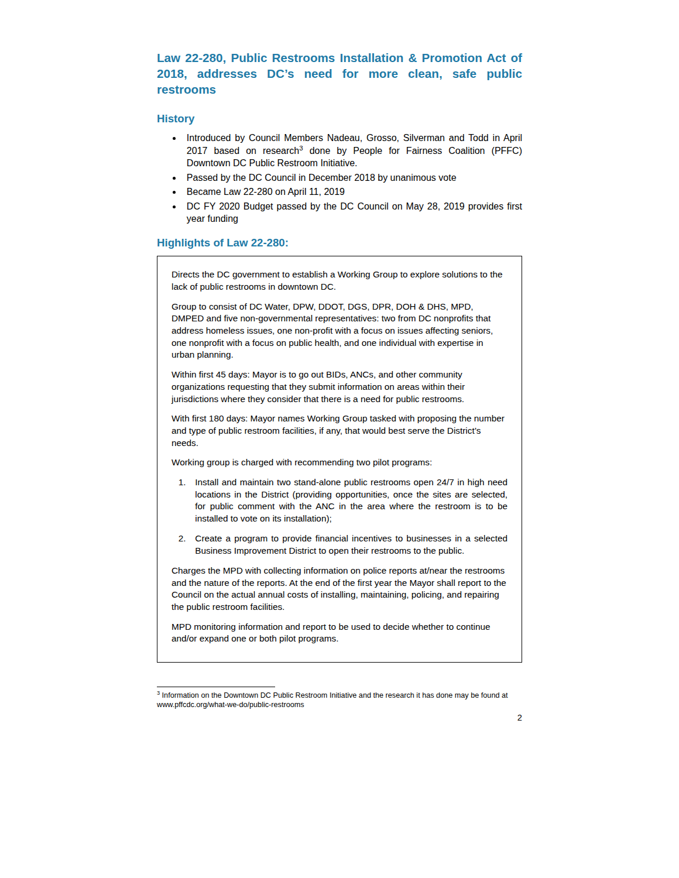Law 22-280, Public Restrooms Installation & Promotion Act of 2018, addresses DC’s need for more clean, safe public restrooms
History
Introduced by Council Members Nadeau, Grosso, Silverman and Todd in April 2017 based on research3 done by People for Fairness Coalition (PFFC) Downtown DC Public Restroom Initiative.
Passed by the DC Council in December 2018 by unanimous vote
Became Law 22-280 on April 11, 2019
DC FY 2020 Budget passed by the DC Council on May 28, 2019 provides first year funding
Highlights of Law 22-280:
Directs the DC government to establish a Working Group to explore solutions to the lack of public restrooms in downtown DC.
Group to consist of DC Water, DPW, DDOT, DGS, DPR, DOH & DHS, MPD, DMPED and five non-governmental representatives: two from DC nonprofits that address homeless issues, one non-profit with a focus on issues affecting seniors, one nonprofit with a focus on public health, and one individual with expertise in urban planning.
Within first 45 days: Mayor is to go out BIDs, ANCs, and other community organizations requesting that they submit information on areas within their jurisdictions where they consider that there is a need for public restrooms.
With first 180 days: Mayor names Working Group tasked with proposing the number and type of public restroom facilities, if any, that would best serve the District’s needs.
Working group is charged with recommending two pilot programs:
Install and maintain two stand-alone public restrooms open 24/7 in high need locations in the District (providing opportunities, once the sites are selected, for public comment with the ANC in the area where the restroom is to be installed to vote on its installation);
Create a program to provide financial incentives to businesses in a selected Business Improvement District to open their restrooms to the public.
Charges the MPD with collecting information on police reports at/near the restrooms and the nature of the reports. At the end of the first year the Mayor shall report to the Council on the actual annual costs of installing, maintaining, policing, and repairing the public restroom facilities.
MPD monitoring information and report to be used to decide whether to continue and/or expand one or both pilot programs.
3 Information on the Downtown DC Public Restroom Initiative and the research it has done may be found at www.pffcdc.org/what-we-do/public-restrooms
2